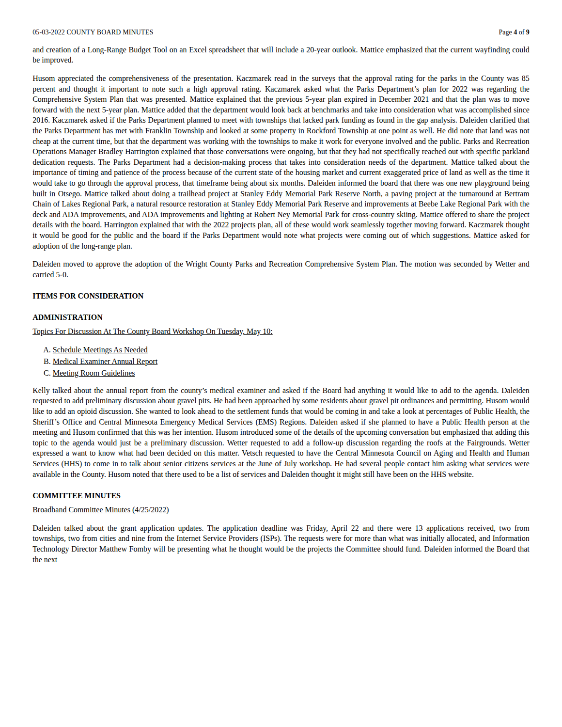05-03-2022 COUNTY BOARD MINUTES
Page 4 of 9
and creation of a Long-Range Budget Tool on an Excel spreadsheet that will include a 20-year outlook. Mattice emphasized that the current wayfinding could be improved.
Husom appreciated the comprehensiveness of the presentation. Kaczmarek read in the surveys that the approval rating for the parks in the County was 85 percent and thought it important to note such a high approval rating. Kaczmarek asked what the Parks Department’s plan for 2022 was regarding the Comprehensive System Plan that was presented. Mattice explained that the previous 5-year plan expired in December 2021 and that the plan was to move forward with the next 5-year plan. Mattice added that the department would look back at benchmarks and take into consideration what was accomplished since 2016. Kaczmarek asked if the Parks Department planned to meet with townships that lacked park funding as found in the gap analysis. Daleiden clarified that the Parks Department has met with Franklin Township and looked at some property in Rockford Township at one point as well. He did note that land was not cheap at the current time, but that the department was working with the townships to make it work for everyone involved and the public. Parks and Recreation Operations Manager Bradley Harrington explained that those conversations were ongoing, but that they had not specifically reached out with specific parkland dedication requests. The Parks Department had a decision-making process that takes into consideration needs of the department. Mattice talked about the importance of timing and patience of the process because of the current state of the housing market and current exaggerated price of land as well as the time it would take to go through the approval process, that timeframe being about six months. Daleiden informed the board that there was one new playground being built in Otsego. Mattice talked about doing a trailhead project at Stanley Eddy Memorial Park Reserve North, a paving project at the turnaround at Bertram Chain of Lakes Regional Park, a natural resource restoration at Stanley Eddy Memorial Park Reserve and improvements at Beebe Lake Regional Park with the deck and ADA improvements, and ADA improvements and lighting at Robert Ney Memorial Park for cross-country skiing. Mattice offered to share the project details with the board. Harrington explained that with the 2022 projects plan, all of these would work seamlessly together moving forward. Kaczmarek thought it would be good for the public and the board if the Parks Department would note what projects were coming out of which suggestions. Mattice asked for adoption of the long-range plan.
Daleiden moved to approve the adoption of the Wright County Parks and Recreation Comprehensive System Plan. The motion was seconded by Wetter and carried 5-0.
Items For Consideration
Administration
Topics For Discussion At The County Board Workshop On Tuesday, May 10:
Schedule Meetings As Needed
Medical Examiner Annual Report
Meeting Room Guidelines
Kelly talked about the annual report from the county’s medical examiner and asked if the Board had anything it would like to add to the agenda. Daleiden requested to add preliminary discussion about gravel pits. He had been approached by some residents about gravel pit ordinances and permitting. Husom would like to add an opioid discussion. She wanted to look ahead to the settlement funds that would be coming in and take a look at percentages of Public Health, the Sheriff’s Office and Central Minnesota Emergency Medical Services (EMS) Regions. Daleiden asked if she planned to have a Public Health person at the meeting and Husom confirmed that this was her intention. Husom introduced some of the details of the upcoming conversation but emphasized that adding this topic to the agenda would just be a preliminary discussion. Wetter requested to add a follow-up discussion regarding the roofs at the Fairgrounds. Wetter expressed a want to know what had been decided on this matter. Vetsch requested to have the Central Minnesota Council on Aging and Health and Human Services (HHS) to come in to talk about senior citizens services at the June of July workshop. He had several people contact him asking what services were available in the County. Husom noted that there used to be a list of services and Daleiden thought it might still have been on the HHS website.
Committee Minutes
Broadband Committee Minutes (4/25/2022)
Daleiden talked about the grant application updates. The application deadline was Friday, April 22 and there were 13 applications received, two from townships, two from cities and nine from the Internet Service Providers (ISPs). The requests were for more than what was initially allocated, and Information Technology Director Matthew Fomby will be presenting what he thought would be the projects the Committee should fund. Daleiden informed the Board that the next